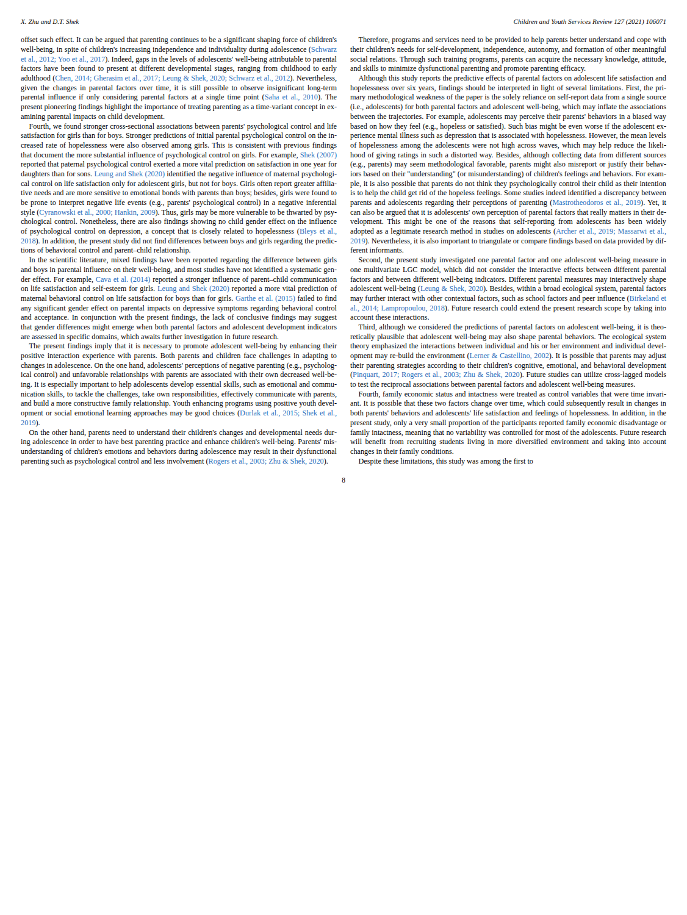X. Zhu and D.T. Shek Children and Youth Services Review 127 (2021) 106071
offset such effect. It can be argued that parenting continues to be a significant shaping force of children's well-being, in spite of children's increasing independence and individuality during adolescence (Schwarz et al., 2012; Yoo et al., 2017). Indeed, gaps in the levels of adolescents' well-being attributable to parental factors have been found to present at different developmental stages, ranging from childhood to early adulthood (Chen, 2014; Gherasim et al., 2017; Leung & Shek, 2020; Schwarz et al., 2012). Nevertheless, given the changes in parental factors over time, it is still possible to observe insignificant long-term parental influence if only considering parental factors at a single time point (Saha et al., 2010). The present pioneering findings highlight the importance of treating parenting as a time-variant concept in examining parental impacts on child development.
Fourth, we found stronger cross-sectional associations between parents' psychological control and life satisfaction for girls than for boys. Stronger predictions of initial parental psychological control on the increased rate of hopelessness were also observed among girls. This is consistent with previous findings that document the more substantial influence of psychological control on girls. For example, Shek (2007) reported that paternal psychological control exerted a more vital prediction on satisfaction in one year for daughters than for sons. Leung and Shek (2020) identified the negative influence of maternal psychological control on life satisfaction only for adolescent girls, but not for boys. Girls often report greater affiliative needs and are more sensitive to emotional bonds with parents than boys; besides, girls were found to be prone to interpret negative life events (e.g., parents' psychological control) in a negative inferential style (Cyranowski et al., 2000; Hankin, 2009). Thus, girls may be more vulnerable to be thwarted by psychological control. Nonetheless, there are also findings showing no child gender effect on the influence of psychological control on depression, a concept that is closely related to hopelessness (Bleys et al., 2018). In addition, the present study did not find differences between boys and girls regarding the predictions of behavioral control and parent–child relationship.
In the scientific literature, mixed findings have been reported regarding the difference between girls and boys in parental influence on their well-being, and most studies have not identified a systematic gender effect. For example, Cava et al. (2014) reported a stronger influence of parent–child communication on life satisfaction and self-esteem for girls. Leung and Shek (2020) reported a more vital prediction of maternal behavioral control on life satisfaction for boys than for girls. Garthe et al. (2015) failed to find any significant gender effect on parental impacts on depressive symptoms regarding behavioral control and acceptance. In conjunction with the present findings, the lack of conclusive findings may suggest that gender differences might emerge when both parental factors and adolescent development indicators are assessed in specific domains, which awaits further investigation in future research.
The present findings imply that it is necessary to promote adolescent well-being by enhancing their positive interaction experience with parents. Both parents and children face challenges in adapting to changes in adolescence. On the one hand, adolescents' perceptions of negative parenting (e.g., psychological control) and unfavorable relationships with parents are associated with their own decreased well-being. It is especially important to help adolescents develop essential skills, such as emotional and communication skills, to tackle the challenges, take own responsibilities, effectively communicate with parents, and build a more constructive family relationship. Youth enhancing programs using positive youth development or social emotional learning approaches may be good choices (Durlak et al., 2015; Shek et al., 2019).
On the other hand, parents need to understand their children's changes and developmental needs during adolescence in order to have best parenting practice and enhance children's well-being. Parents' misunderstanding of children's emotions and behaviors during adolescence may result in their dysfunctional parenting such as psychological control and less involvement (Rogers et al., 2003; Zhu & Shek, 2020).
Therefore, programs and services need to be provided to help parents better understand and cope with their children's needs for self-development, independence, autonomy, and formation of other meaningful social relations. Through such training programs, parents can acquire the necessary knowledge, attitude, and skills to minimize dysfunctional parenting and promote parenting efficacy.
Although this study reports the predictive effects of parental factors on adolescent life satisfaction and hopelessness over six years, findings should be interpreted in light of several limitations. First, the primary methodological weakness of the paper is the solely reliance on self-report data from a single source (i.e., adolescents) for both parental factors and adolescent well-being, which may inflate the associations between the trajectories. For example, adolescents may perceive their parents' behaviors in a biased way based on how they feel (e.g., hopeless or satisfied). Such bias might be even worse if the adolescent experience mental illness such as depression that is associated with hopelessness. However, the mean levels of hopelessness among the adolescents were not high across waves, which may help reduce the likelihood of giving ratings in such a distorted way. Besides, although collecting data from different sources (e.g., parents) may seem methodological favorable, parents might also misreport or justify their behaviors based on their "understanding" (or misunderstanding) of children's feelings and behaviors. For example, it is also possible that parents do not think they psychologically control their child as their intention is to help the child get rid of the hopeless feelings. Some studies indeed identified a discrepancy between parents and adolescents regarding their perceptions of parenting (Mastrotheodoros et al., 2019). Yet, it can also be argued that it is adolescents' own perception of parental factors that really matters in their development. This might be one of the reasons that self-reporting from adolescents has been widely adopted as a legitimate research method in studies on adolescents (Archer et al., 2019; Massarwi et al., 2019). Nevertheless, it is also important to triangulate or compare findings based on data provided by different informants.
Second, the present study investigated one parental factor and one adolescent well-being measure in one multivariate LGC model, which did not consider the interactive effects between different parental factors and between different well-being indicators. Different parental measures may interactively shape adolescent well-being (Leung & Shek, 2020). Besides, within a broad ecological system, parental factors may further interact with other contextual factors, such as school factors and peer influence (Birkeland et al., 2014; Lampropoulou, 2018). Future research could extend the present research scope by taking into account these interactions.
Third, although we considered the predictions of parental factors on adolescent well-being, it is theoretically plausible that adolescent well-being may also shape parental behaviors. The ecological system theory emphasized the interactions between individual and his or her environment and individual development may re-build the environment (Lerner & Castellino, 2002). It is possible that parents may adjust their parenting strategies according to their children's cognitive, emotional, and behavioral development (Pinquart, 2017; Rogers et al., 2003; Zhu & Shek, 2020). Future studies can utilize cross-lagged models to test the reciprocal associations between parental factors and adolescent well-being measures.
Fourth, family economic status and intactness were treated as control variables that were time invariant. It is possible that these two factors change over time, which could subsequently result in changes in both parents' behaviors and adolescents' life satisfaction and feelings of hopelessness. In addition, in the present study, only a very small proportion of the participants reported family economic disadvantage or family intactness, meaning that no variability was controlled for most of the adolescents. Future research will benefit from recruiting students living in more diversified environment and taking into account changes in their family conditions.
Despite these limitations, this study was among the first to
8